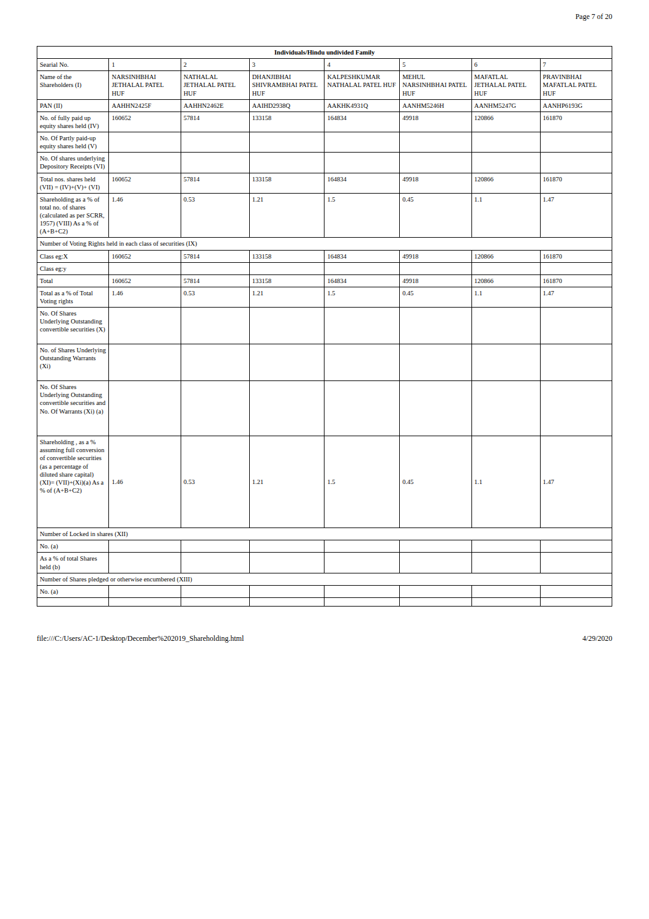Page 7 of 20
| Individuals/Hindu undivided Family |
| Searial No. | 1 | 2 | 3 | 4 | 5 | 6 | 7 |
| Name of the Shareholders (I) | NARSINHBHAI JETHALAL PATEL HUF | NATHALAL JETHALAL PATEL HUF | DHANJIBHAI SHIVRAMBHAI PATEL HUF | KALPESHKUMAR NATHALAL PATEL HUF | MEHUL NARSINHBHAI PATEL HUF | MAFATLAL JETHALAL PATEL HUF | PRAVINBHAI MAFATLAL PATEL HUF |
| PAN (II) | AAHHN2425F | AAHHN2462E | AAIHD2938Q | AAKHK4931Q | AANHM5246H | AANHM5247G | AANHP6193G |
| No. of fully paid up equity shares held (IV) | 160652 | 57814 | 133158 | 164834 | 49918 | 120866 | 161870 |
| No. Of Partly paid-up equity shares held (V) | | | | | | | |
| No. Of shares underlying Depository Receipts (VI) | | | | | | | |
| Total nos. shares held (VII) = (IV)+(V)+ (VI) | 160652 | 57814 | 133158 | 164834 | 49918 | 120866 | 161870 |
| Shareholding as a % of total no. of shares (calculated as per SCRR, 1957) (VIII) As a % of (A+B+C2) | 1.46 | 0.53 | 1.21 | 1.5 | 0.45 | 1.1 | 1.47 |
| Number of Voting Rights held in each class of securities (IX) |
| Class eg:X | 160652 | 57814 | 133158 | 164834 | 49918 | 120866 | 161870 |
| Class eg:y | | | | | | | |
| Total | 160652 | 57814 | 133158 | 164834 | 49918 | 120866 | 161870 |
| Total as a % of Total Voting rights | 1.46 | 0.53 | 1.21 | 1.5 | 0.45 | 1.1 | 1.47 |
| No. Of Shares Underlying Outstanding convertible securities (X) | | | | | | | |
| No. of Shares Underlying Outstanding Warrants (Xi) | | | | | | | |
| No. Of Shares Underlying Outstanding convertible securities and No. Of Warrants (Xi) (a) | | | | | | | |
| Shareholding , as a % assuming full conversion of convertible securities (as a percentage of diluted share capital) (XI)= (VII)+(Xi)(a) As a % of (A+B+C2) | 1.46 | 0.53 | 1.21 | 1.5 | 0.45 | 1.1 | 1.47 |
| Number of Locked in shares (XII) |
| No. (a) | | | | | | | |
| As a % of total Shares held (b) | | | | | | | |
| Number of Shares pledged or otherwise encumbered (XIII) |
| No. (a) | | | | | | | |
file:///C:/Users/AC-1/Desktop/December%202019_Shareholding.html 4/29/2020